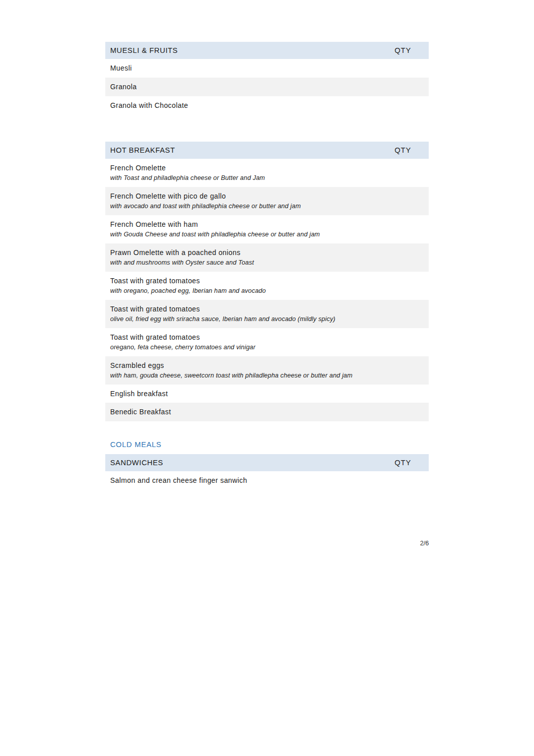| MUESLI & FRUITS | QTY |
| --- | --- |
| Muesli | |
| Granola | |
| Granola with Chocolate | |
| HOT BREAKFAST | QTY |
| --- | --- |
| French Omelette with Toast and philadlephia cheese or Butter and Jam | |
| French Omelette with pico de gallo with avocado and toast with philadlephia cheese or butter and jam | |
| French Omelette with ham with Gouda Cheese and toast with philadlephia cheese or butter and jam | |
| Prawn Omelette with a poached onions with and mushrooms with Oyster sauce and Toast | |
| Toast with grated tomatoes with oregano, poached egg, Iberian ham and avocado | |
| Toast with grated tomatoes olive oil, fried egg with sriracha sauce, Iberian ham and avocado (mildly spicy) | |
| Toast with grated tomatoes oregano, feta cheese, cherry tomatoes and vinigar | |
| Scrambled eggs with ham, gouda cheese, sweetcorn toast with philadlepha cheese or butter and jam | |
| English breakfast | |
| Benedic Breakfast | |
COLD MEALS
| SANDWICHES | QTY |
| --- | --- |
| Salmon and crean cheese finger sanwich | |
2/6